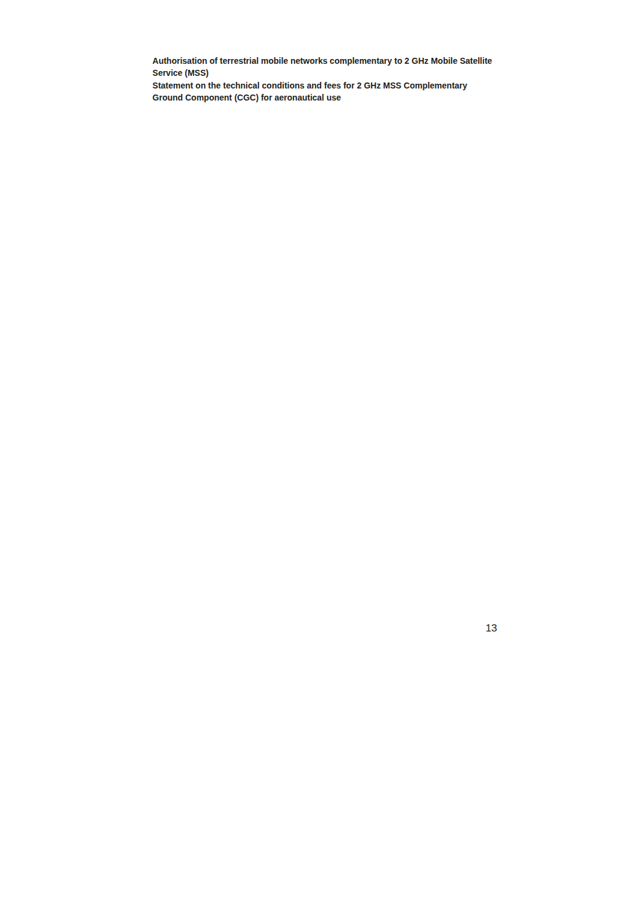Authorisation of terrestrial mobile networks complementary to 2 GHz Mobile Satellite Service (MSS)
Statement on the technical conditions and fees for 2 GHz MSS Complementary Ground Component (CGC) for aeronautical use
13